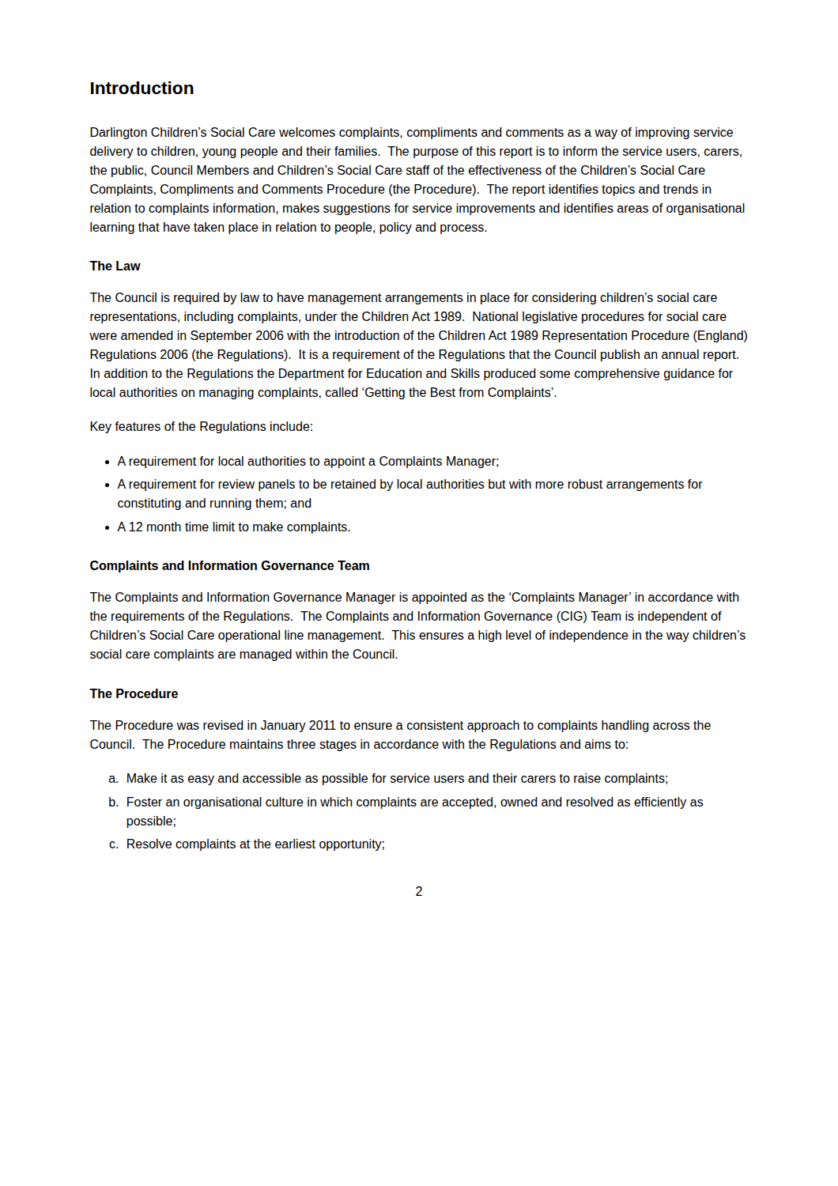Introduction
Darlington Children’s Social Care welcomes complaints, compliments and comments as a way of improving service delivery to children, young people and their families. The purpose of this report is to inform the service users, carers, the public, Council Members and Children’s Social Care staff of the effectiveness of the Children’s Social Care Complaints, Compliments and Comments Procedure (the Procedure). The report identifies topics and trends in relation to complaints information, makes suggestions for service improvements and identifies areas of organisational learning that have taken place in relation to people, policy and process.
The Law
The Council is required by law to have management arrangements in place for considering children’s social care representations, including complaints, under the Children Act 1989. National legislative procedures for social care were amended in September 2006 with the introduction of the Children Act 1989 Representation Procedure (England) Regulations 2006 (the Regulations). It is a requirement of the Regulations that the Council publish an annual report. In addition to the Regulations the Department for Education and Skills produced some comprehensive guidance for local authorities on managing complaints, called ‘Getting the Best from Complaints’.
Key features of the Regulations include:
A requirement for local authorities to appoint a Complaints Manager;
A requirement for review panels to be retained by local authorities but with more robust arrangements for constituting and running them; and
A 12 month time limit to make complaints.
Complaints and Information Governance Team
The Complaints and Information Governance Manager is appointed as the ‘Complaints Manager’ in accordance with the requirements of the Regulations. The Complaints and Information Governance (CIG) Team is independent of Children’s Social Care operational line management. This ensures a high level of independence in the way children’s social care complaints are managed within the Council.
The Procedure
The Procedure was revised in January 2011 to ensure a consistent approach to complaints handling across the Council. The Procedure maintains three stages in accordance with the Regulations and aims to:
Make it as easy and accessible as possible for service users and their carers to raise complaints;
Foster an organisational culture in which complaints are accepted, owned and resolved as efficiently as possible;
Resolve complaints at the earliest opportunity;
2